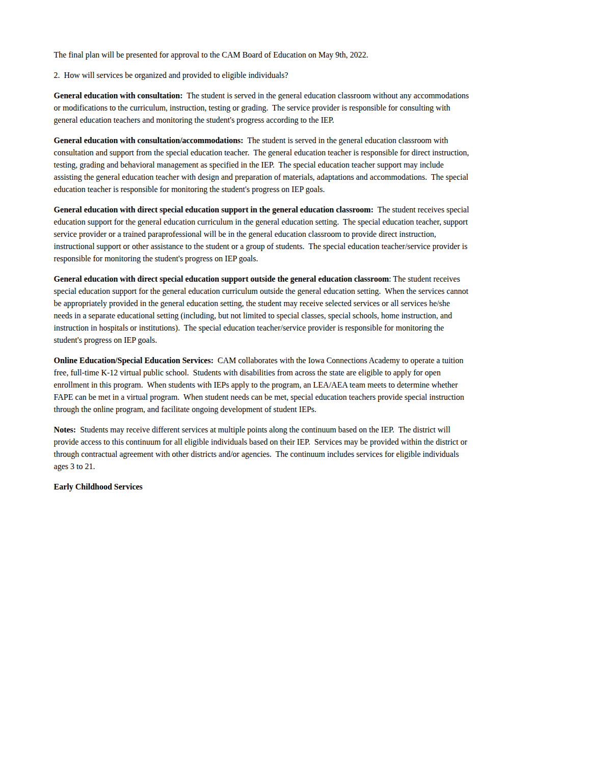The final plan will be presented for approval to the CAM Board of Education on May 9th, 2022.
2. How will services be organized and provided to eligible individuals?
General education with consultation: The student is served in the general education classroom without any accommodations or modifications to the curriculum, instruction, testing or grading. The service provider is responsible for consulting with general education teachers and monitoring the student's progress according to the IEP.
General education with consultation/accommodations: The student is served in the general education classroom with consultation and support from the special education teacher. The general education teacher is responsible for direct instruction, testing, grading and behavioral management as specified in the IEP. The special education teacher support may include assisting the general education teacher with design and preparation of materials, adaptations and accommodations. The special education teacher is responsible for monitoring the student's progress on IEP goals.
General education with direct special education support in the general education classroom: The student receives special education support for the general education curriculum in the general education setting. The special education teacher, support service provider or a trained paraprofessional will be in the general education classroom to provide direct instruction, instructional support or other assistance to the student or a group of students. The special education teacher/service provider is responsible for monitoring the student's progress on IEP goals.
General education with direct special education support outside the general education classroom: The student receives special education support for the general education curriculum outside the general education setting. When the services cannot be appropriately provided in the general education setting, the student may receive selected services or all services he/she needs in a separate educational setting (including, but not limited to special classes, special schools, home instruction, and instruction in hospitals or institutions). The special education teacher/service provider is responsible for monitoring the student's progress on IEP goals.
Online Education/Special Education Services: CAM collaborates with the Iowa Connections Academy to operate a tuition free, full-time K-12 virtual public school. Students with disabilities from across the state are eligible to apply for open enrollment in this program. When students with IEPs apply to the program, an LEA/AEA team meets to determine whether FAPE can be met in a virtual program. When student needs can be met, special education teachers provide special instruction through the online program, and facilitate ongoing development of student IEPs.
Notes: Students may receive different services at multiple points along the continuum based on the IEP. The district will provide access to this continuum for all eligible individuals based on their IEP. Services may be provided within the district or through contractual agreement with other districts and/or agencies. The continuum includes services for eligible individuals ages 3 to 21.
Early Childhood Services